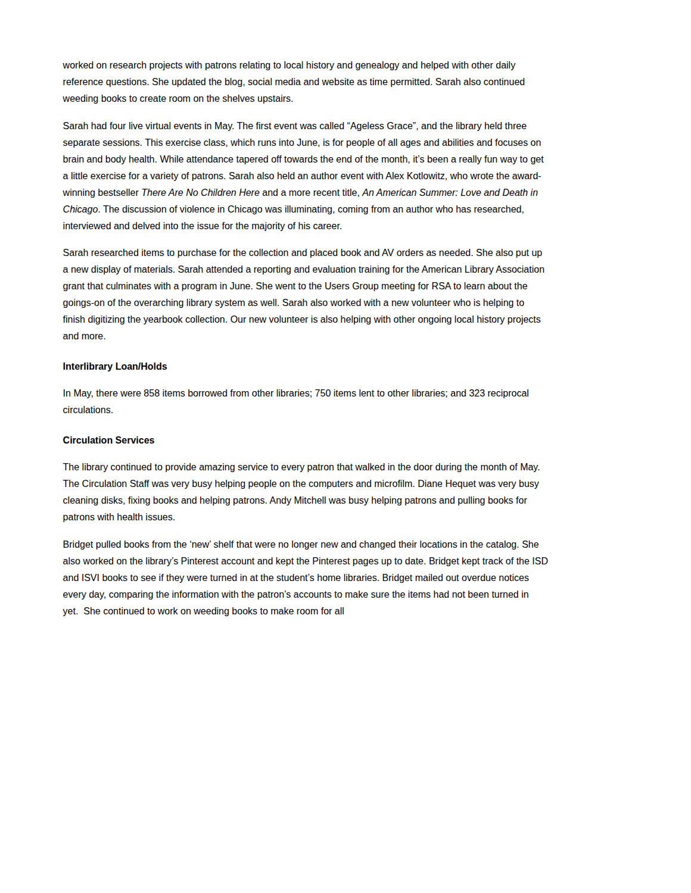worked on research projects with patrons relating to local history and genealogy and helped with other daily reference questions. She updated the blog, social media and website as time permitted. Sarah also continued weeding books to create room on the shelves upstairs.
Sarah had four live virtual events in May. The first event was called “Ageless Grace”, and the library held three separate sessions. This exercise class, which runs into June, is for people of all ages and abilities and focuses on brain and body health. While attendance tapered off towards the end of the month, it’s been a really fun way to get a little exercise for a variety of patrons. Sarah also held an author event with Alex Kotlowitz, who wrote the award-winning bestseller There Are No Children Here and a more recent title, An American Summer: Love and Death in Chicago. The discussion of violence in Chicago was illuminating, coming from an author who has researched, interviewed and delved into the issue for the majority of his career.
Sarah researched items to purchase for the collection and placed book and AV orders as needed. She also put up a new display of materials. Sarah attended a reporting and evaluation training for the American Library Association grant that culminates with a program in June. She went to the Users Group meeting for RSA to learn about the goings-on of the overarching library system as well. Sarah also worked with a new volunteer who is helping to finish digitizing the yearbook collection. Our new volunteer is also helping with other ongoing local history projects and more.
Interlibrary Loan/Holds
In May, there were 858 items borrowed from other libraries; 750 items lent to other libraries; and 323 reciprocal circulations.
Circulation Services
The library continued to provide amazing service to every patron that walked in the door during the month of May. The Circulation Staff was very busy helping people on the computers and microfilm. Diane Hequet was very busy cleaning disks, fixing books and helping patrons. Andy Mitchell was busy helping patrons and pulling books for patrons with health issues.
Bridget pulled books from the ‘new’ shelf that were no longer new and changed their locations in the catalog. She also worked on the library’s Pinterest account and kept the Pinterest pages up to date. Bridget kept track of the ISD and ISVI books to see if they were turned in at the student’s home libraries. Bridget mailed out overdue notices every day, comparing the information with the patron’s accounts to make sure the items had not been turned in yet. She continued to work on weeding books to make room for all